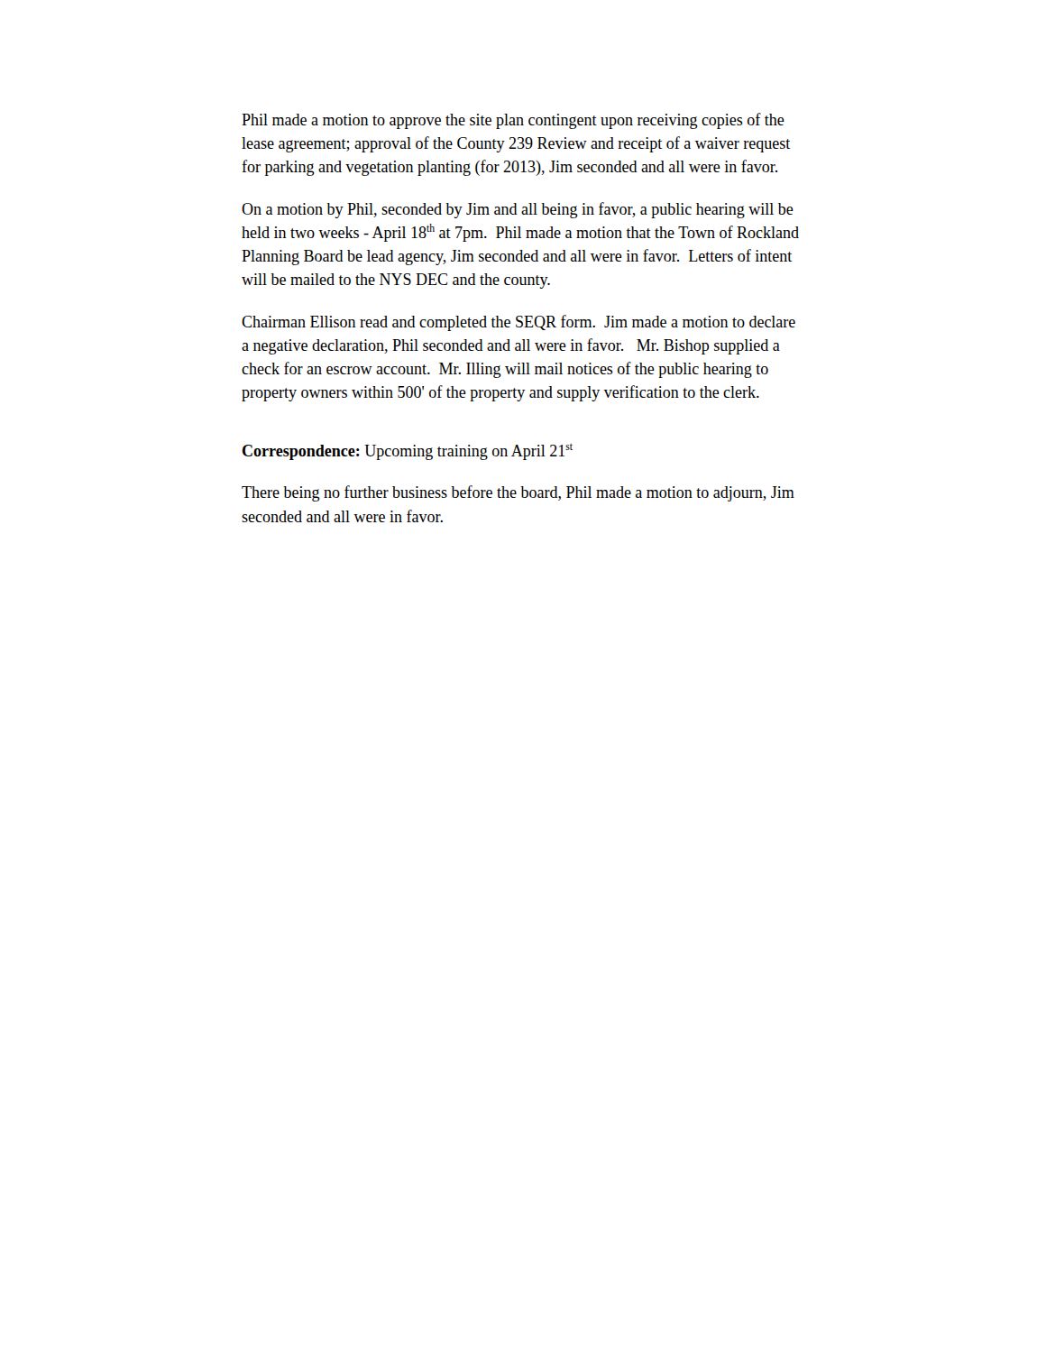Phil made a motion to approve the site plan contingent upon receiving copies of the lease agreement; approval of the County 239 Review and receipt of a waiver request for parking and vegetation planting (for 2013), Jim seconded and all were in favor.
On a motion by Phil, seconded by Jim and all being in favor, a public hearing will be held in two weeks - April 18th at 7pm. Phil made a motion that the Town of Rockland Planning Board be lead agency, Jim seconded and all were in favor. Letters of intent will be mailed to the NYS DEC and the county.
Chairman Ellison read and completed the SEQR form. Jim made a motion to declare a negative declaration, Phil seconded and all were in favor. Mr. Bishop supplied a check for an escrow account. Mr. Illing will mail notices of the public hearing to property owners within 500' of the property and supply verification to the clerk.
Correspondence: Upcoming training on April 21st
There being no further business before the board, Phil made a motion to adjourn, Jim seconded and all were in favor.